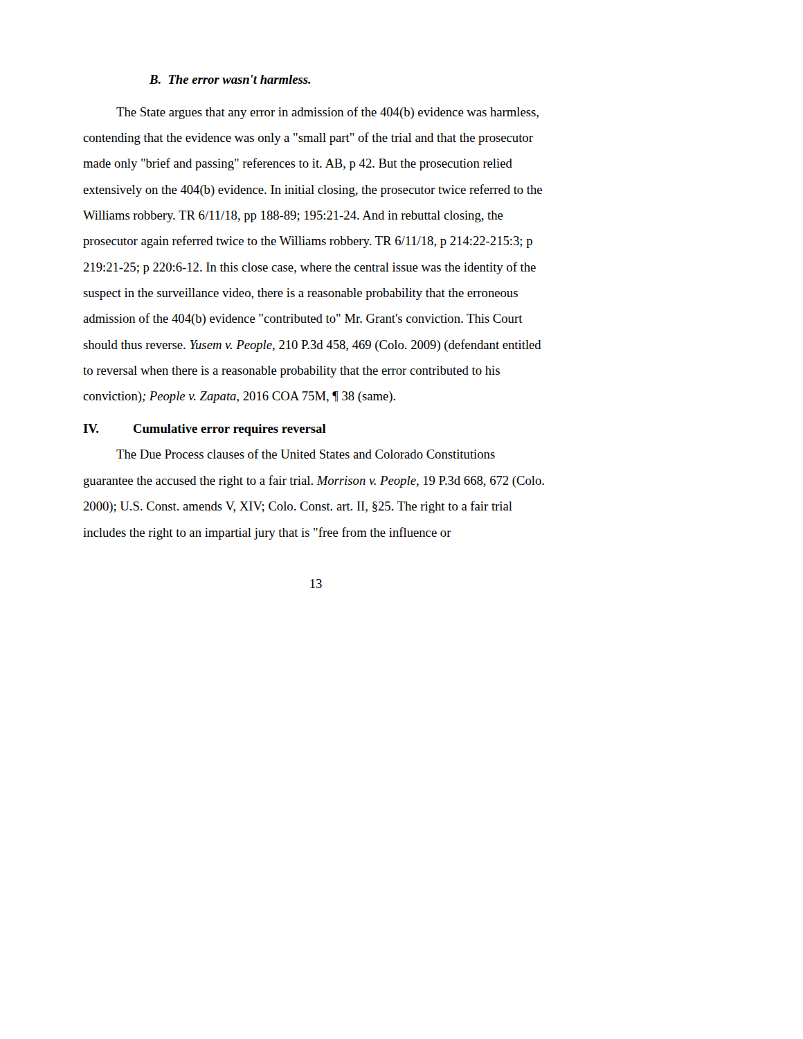B. The error wasn't harmless.
The State argues that any error in admission of the 404(b) evidence was harmless, contending that the evidence was only a "small part" of the trial and that the prosecutor made only "brief and passing" references to it. AB, p 42. But the prosecution relied extensively on the 404(b) evidence. In initial closing, the prosecutor twice referred to the Williams robbery. TR 6/11/18, pp 188-89; 195:21-24. And in rebuttal closing, the prosecutor again referred twice to the Williams robbery. TR 6/11/18, p 214:22-215:3; p 219:21-25; p 220:6-12. In this close case, where the central issue was the identity of the suspect in the surveillance video, there is a reasonable probability that the erroneous admission of the 404(b) evidence "contributed to" Mr. Grant's conviction. This Court should thus reverse. Yusem v. People, 210 P.3d 458, 469 (Colo. 2009) (defendant entitled to reversal when there is a reasonable probability that the error contributed to his conviction); People v. Zapata, 2016 COA 75M, ¶ 38 (same).
IV. Cumulative error requires reversal
The Due Process clauses of the United States and Colorado Constitutions guarantee the accused the right to a fair trial. Morrison v. People, 19 P.3d 668, 672 (Colo. 2000); U.S. Const. amends V, XIV; Colo. Const. art. II, §25. The right to a fair trial includes the right to an impartial jury that is "free from the influence or
13